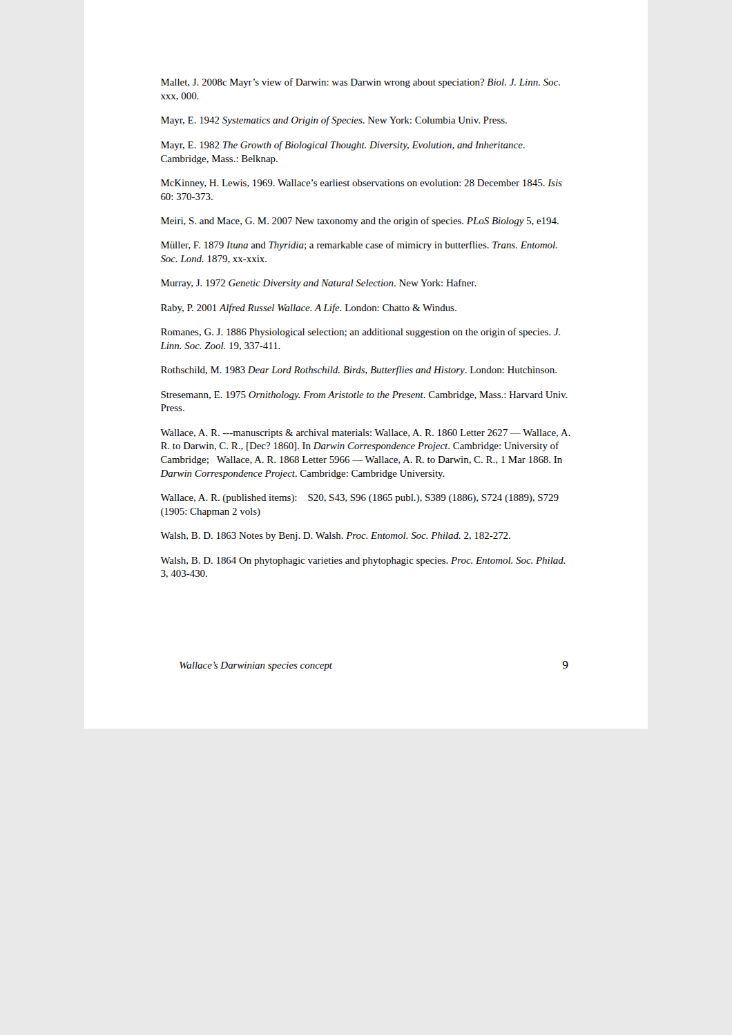Mallet, J. 2008c Mayr’s view of Darwin: was Darwin wrong about speciation? Biol. J. Linn. Soc. xxx, 000.
Mayr, E. 1942 Systematics and Origin of Species. New York: Columbia Univ. Press.
Mayr, E. 1982 The Growth of Biological Thought. Diversity, Evolution, and Inheritance. Cambridge, Mass.: Belknap.
McKinney, H. Lewis, 1969. Wallace’s earliest observations on evolution: 28 December 1845. Isis 60: 370-373.
Meiri, S. and Mace, G. M. 2007 New taxonomy and the origin of species. PLoS Biology 5, e194.
Müller, F. 1879 Ituna and Thyridia; a remarkable case of mimicry in butterflies. Trans. Entomol. Soc. Lond. 1879, xx-xxix.
Murray, J. 1972 Genetic Diversity and Natural Selection. New York: Hafner.
Raby, P. 2001 Alfred Russel Wallace. A Life. London: Chatto & Windus.
Romanes, G. J. 1886 Physiological selection; an additional suggestion on the origin of species. J. Linn. Soc. Zool. 19, 337-411.
Rothschild, M. 1983 Dear Lord Rothschild. Birds, Butterflies and History. London: Hutchinson.
Stresemann, E. 1975 Ornithology. From Aristotle to the Present. Cambridge, Mass.: Harvard Univ. Press.
Wallace, A. R. ---manuscripts & archival materials: Wallace, A. R. 1860 Letter 2627 — Wallace, A. R. to Darwin, C. R., [Dec? 1860]. In Darwin Correspondence Project. Cambridge: University of Cambridge; Wallace, A. R. 1868 Letter 5966 — Wallace, A. R. to Darwin, C. R., 1 Mar 1868. In Darwin Correspondence Project. Cambridge: Cambridge University.
Wallace, A. R. (published items): S20, S43, S96 (1865 publ.), S389 (1886), S724 (1889), S729 (1905: Chapman 2 vols)
Walsh, B. D. 1863 Notes by Benj. D. Walsh. Proc. Entomol. Soc. Philad. 2, 182-272.
Walsh, B. D. 1864 On phytophagic varieties and phytophagic species. Proc. Entomol. Soc. Philad. 3, 403-430.
Wallace’s Darwinian species concept 9